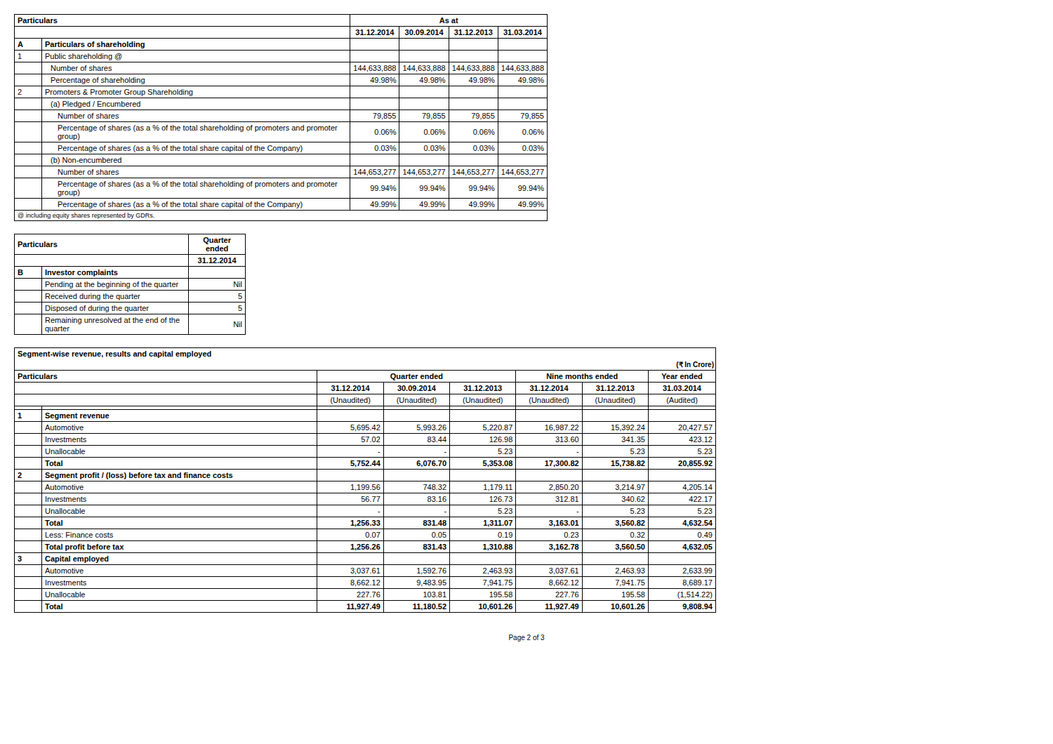| Particulars | As at |
| | 31.12.2014 | 30.09.2014 | 31.12.2013 | 31.03.2014 |
| A | Particulars of shareholding | | | | |
| 1 | Public shareholding @ | | | | |
| | Number of shares | 144,633,888 | 144,633,888 | 144,633,888 | 144,633,888 |
| | Percentage of shareholding | 49.98% | 49.98% | 49.98% | 49.98% |
| 2 | Promoters & Promoter Group Shareholding | | | | |
| | (a) Pledged / Encumbered | | | | |
| | Number of shares | 79,855 | 79,855 | 79,855 | 79,855 |
| | Percentage of shares (as a % of the total shareholding of promoters and promoter group) | 0.06% | 0.06% | 0.06% | 0.06% |
| | Percentage of shares (as a % of the total share capital of the Company) | 0.03% | 0.03% | 0.03% | 0.03% |
| | (b) Non-encumbered | | | | |
| | Number of shares | 144,653,277 | 144,653,277 | 144,653,277 | 144,653,277 |
| | Percentage of shares (as a % of the total shareholding of promoters and promoter group) | 99.94% | 99.94% | 99.94% | 99.94% |
| | Percentage of shares (as a % of the total share capital of the Company) | 49.99% | 49.99% | 49.99% | 49.99% |
| @ including equity shares represented by GDRs. |
| Particulars | Quarter ended |
| | 31.12.2014 |
| B | Investor complaints | |
| | Pending at the beginning of the quarter | Nil |
| | Received during the quarter | 5 |
| | Disposed of during the quarter | 5 |
| | Remaining unresolved at the end of the quarter | Nil |
| Segment-wise revenue, results and capital employed |
| (₹ In Crore) |
| Particulars | Quarter ended | Nine months ended | Year ended |
| | 31.12.2014 | 30.09.2014 | 31.12.2013 | 31.12.2014 | 31.12.2013 | 31.03.2014 |
| | (Unaudited) | (Unaudited) | (Unaudited) | (Unaudited) | (Unaudited) | (Audited) |
| 1 | Segment revenue | | | | | | |
| | Automotive | 5,695.42 | 5,993.26 | 5,220.87 | 16,987.22 | 15,392.24 | 20,427.57 |
| | Investments | 57.02 | 83.44 | 126.98 | 313.60 | 341.35 | 423.12 |
| | Unallocable | - | - | 5.23 | - | 5.23 | 5.23 |
| | Total | 5,752.44 | 6,076.70 | 5,353.08 | 17,300.82 | 15,738.82 | 20,855.92 |
| 2 | Segment profit / (loss) before tax and finance costs | | | | | | |
| | Automotive | 1,199.56 | 748.32 | 1,179.11 | 2,850.20 | 3,214.97 | 4,205.14 |
| | Investments | 56.77 | 83.16 | 126.73 | 312.81 | 340.62 | 422.17 |
| | Unallocable | - | - | 5.23 | - | 5.23 | 5.23 |
| | Total | 1,256.33 | 831.48 | 1,311.07 | 3,163.01 | 3,560.82 | 4,632.54 |
| | Less: Finance costs | 0.07 | 0.05 | 0.19 | 0.23 | 0.32 | 0.49 |
| | Total profit before tax | 1,256.26 | 831.43 | 1,310.88 | 3,162.78 | 3,560.50 | 4,632.05 |
| 3 | Capital employed | | | | | | |
| | Automotive | 3,037.61 | 1,592.76 | 2,463.93 | 3,037.61 | 2,463.93 | 2,633.99 |
| | Investments | 8,662.12 | 9,483.95 | 7,941.75 | 8,662.12 | 7,941.75 | 8,689.17 |
| | Unallocable | 227.76 | 103.81 | 195.58 | 227.76 | 195.58 | (1,514.22) |
| | Total | 11,927.49 | 11,180.52 | 10,601.26 | 11,927.49 | 10,601.26 | 9,808.94 |
Page 2 of 3